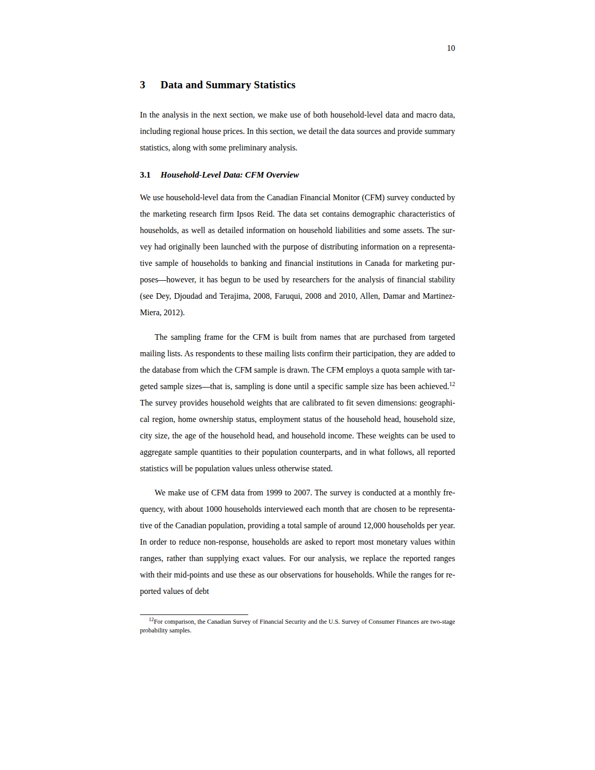10
3 Data and Summary Statistics
In the analysis in the next section, we make use of both household-level data and macro data, including regional house prices. In this section, we detail the data sources and provide summary statistics, along with some preliminary analysis.
3.1 Household-Level Data: CFM Overview
We use household-level data from the Canadian Financial Monitor (CFM) survey conducted by the marketing research firm Ipsos Reid. The data set contains demographic characteristics of households, as well as detailed information on household liabilities and some assets. The survey had originally been launched with the purpose of distributing information on a representative sample of households to banking and financial institutions in Canada for marketing purposes—however, it has begun to be used by researchers for the analysis of financial stability (see Dey, Djoudad and Terajima, 2008, Faruqui, 2008 and 2010, Allen, Damar and Martinez-Miera, 2012).
The sampling frame for the CFM is built from names that are purchased from targeted mailing lists. As respondents to these mailing lists confirm their participation, they are added to the database from which the CFM sample is drawn. The CFM employs a quota sample with targeted sample sizes—that is, sampling is done until a specific sample size has been achieved.12 The survey provides household weights that are calibrated to fit seven dimensions: geographical region, home ownership status, employment status of the household head, household size, city size, the age of the household head, and household income. These weights can be used to aggregate sample quantities to their population counterparts, and in what follows, all reported statistics will be population values unless otherwise stated.
We make use of CFM data from 1999 to 2007. The survey is conducted at a monthly frequency, with about 1000 households interviewed each month that are chosen to be representative of the Canadian population, providing a total sample of around 12,000 households per year. In order to reduce non-response, households are asked to report most monetary values within ranges, rather than supplying exact values. For our analysis, we replace the reported ranges with their mid-points and use these as our observations for households. While the ranges for reported values of debt
12For comparison, the Canadian Survey of Financial Security and the U.S. Survey of Consumer Finances are two-stage probability samples.